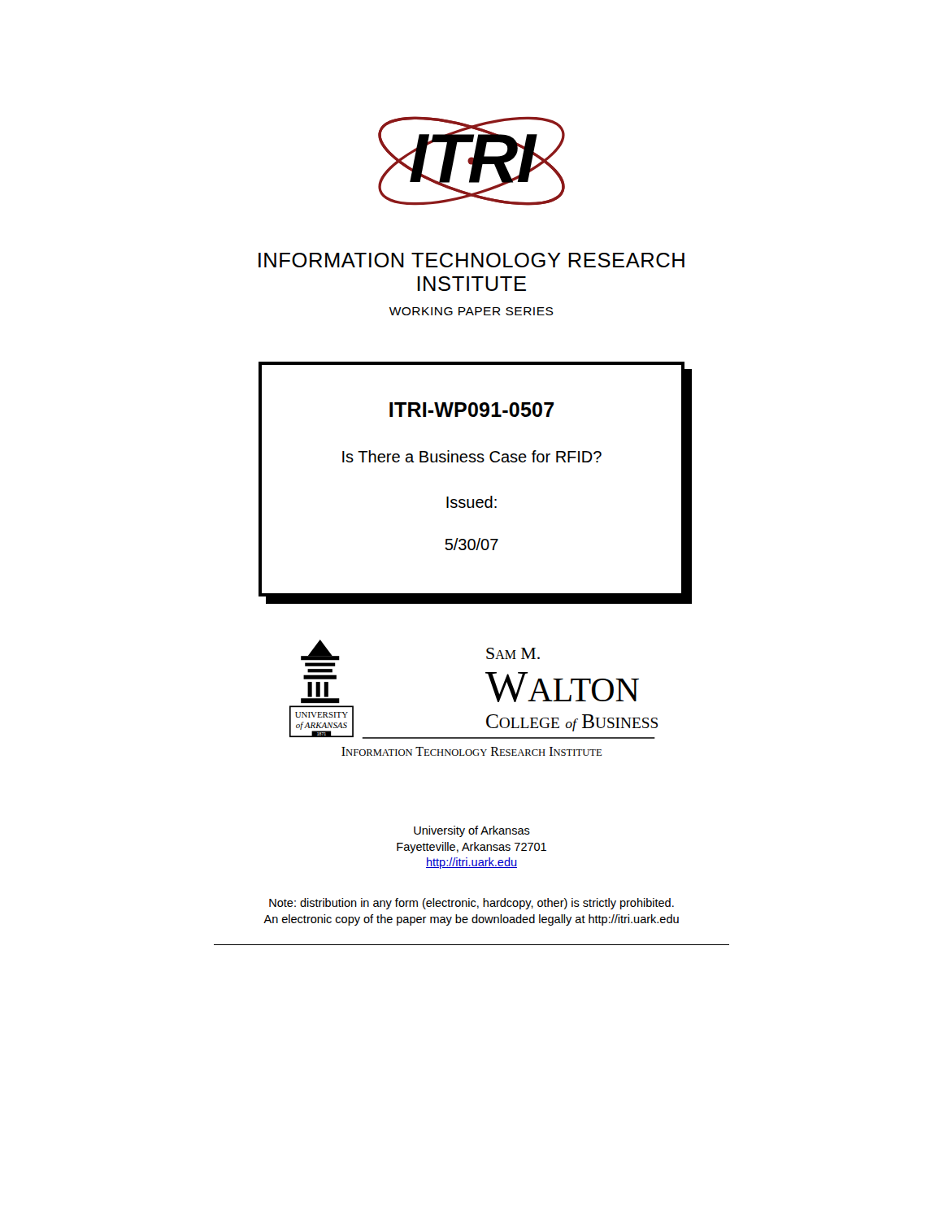ITRI
INFORMATION TECHNOLOGY RESEARCH INSTITUTE
WORKING PAPER SERIES
ITRI-WP091-0507
Is There a Business Case for RFID?
Issued:
5/30/07
UNIVERSITY of ARKANSAS 1871 SAM M. WALTON COLLEGE of BUSINESS INFORMATION TECHNOLOGY RESEARCH INSTITUTE
University of Arkansas
Fayetteville, Arkansas 72701
http://itri.uark.edu
Note: distribution in any form (electronic, hardcopy, other) is strictly prohibited.
An electronic copy of the paper may be downloaded legally at http://itri.uark.edu